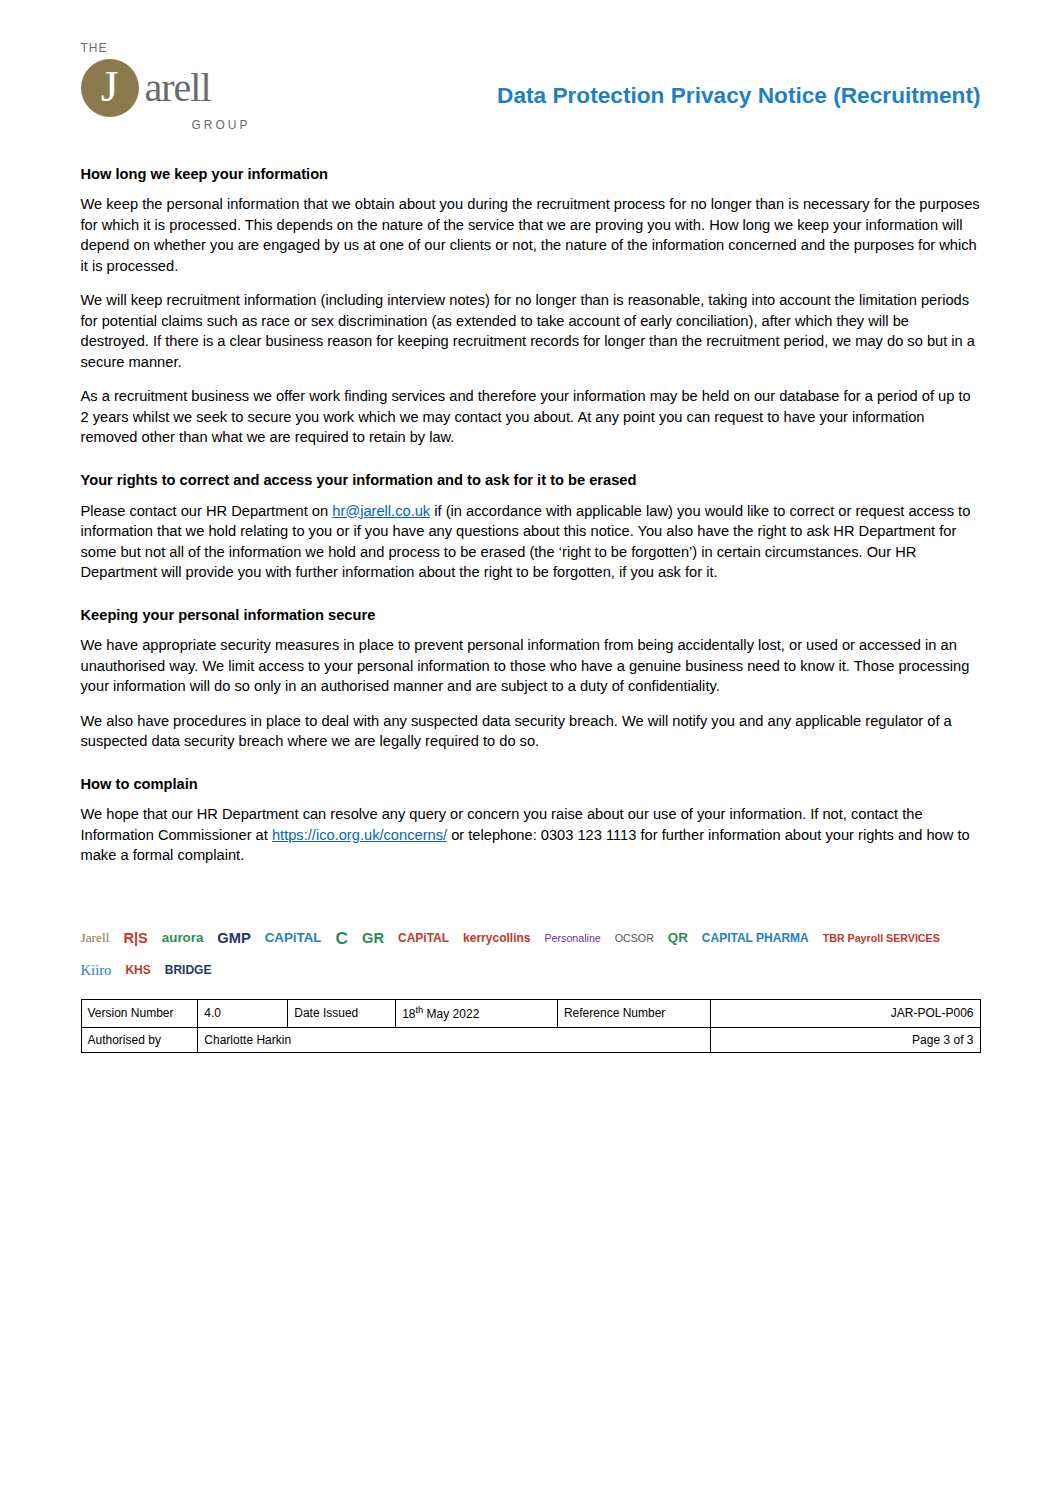The
arell
Group
Data Protection Privacy Notice (Recruitment)
How long we keep your information
We keep the personal information that we obtain about you during the recruitment process for no longer than is necessary for the purposes for which it is processed. This depends on the nature of the service that we are proving you with. How long we keep your information will depend on whether you are engaged by us at one of our clients or not, the nature of the information concerned and the purposes for which it is processed.
We will keep recruitment information (including interview notes) for no longer than is reasonable, taking into account the limitation periods for potential claims such as race or sex discrimination (as extended to take account of early conciliation), after which they will be destroyed. If there is a clear business reason for keeping recruitment records for longer than the recruitment period, we may do so but in a secure manner.
As a recruitment business we offer work finding services and therefore your information may be held on our database for a period of up to 2 years whilst we seek to secure you work which we may contact you about. At any point you can request to have your information removed other than what we are required to retain by law.
Your rights to correct and access your information and to ask for it to be erased
Please contact our HR Department on hr@jarell.co.uk if (in accordance with applicable law) you would like to correct or request access to information that we hold relating to you or if you have any questions about this notice. You also have the right to ask HR Department for some but not all of the information we hold and process to be erased (the ‘right to be forgotten’) in certain circumstances. Our HR Department will provide you with further information about the right to be forgotten, if you ask for it.
Keeping your personal information secure
We have appropriate security measures in place to prevent personal information from being accidentally lost, or used or accessed in an unauthorised way. We limit access to your personal information to those who have a genuine business need to know it. Those processing your information will do so only in an authorised manner and are subject to a duty of confidentiality.
We also have procedures in place to deal with any suspected data security breach. We will notify you and any applicable regulator of a suspected data security breach where we are legally required to do so.
How to complain
We hope that our HR Department can resolve any query or concern you raise about our use of your information. If not, contact the Information Commissioner at https://ico.org.uk/concerns/ or telephone: 0303 123 1113 for further information about your rights and how to make a formal complaint.
Jarell R|S aurora GMP CAPiTAL C GR CAPiTAL kerrycollins Personaline OCSOR QR CAPITAL PHARMA TBR Payroll SERVICES Kiiro KHS BRIDGE
| Version Number | 4.0 | Date Issued | 18 th May 2022 | Reference Number | JAR-POL-P006 |
| Authorised by | Charlotte Harkin | Page 3 of 3 |